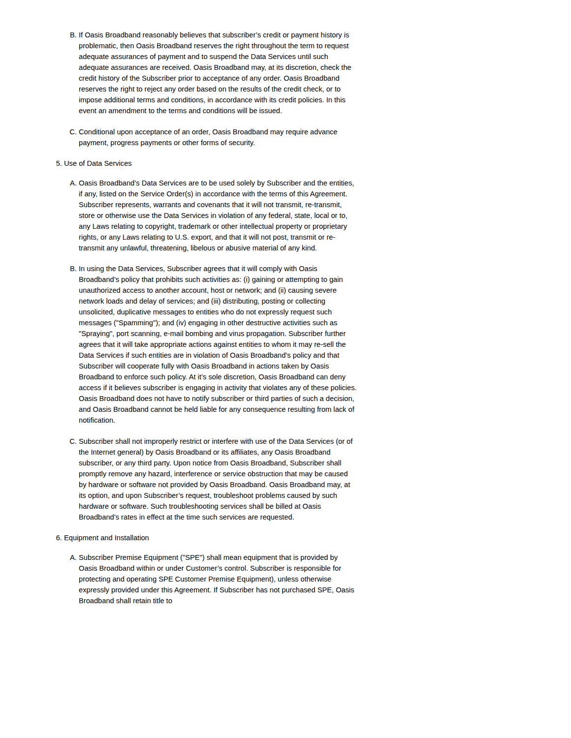If Oasis Broadband reasonably believes that subscriber’s credit or payment history is problematic, then Oasis Broadband reserves the right throughout the term to request adequate assurances of payment and to suspend the Data Services until such adequate assurances are received. Oasis Broadband may, at its discretion, check the credit history of the Subscriber prior to acceptance of any order. Oasis Broadband reserves the right to reject any order based on the results of the credit check, or to impose additional terms and conditions, in accordance with its credit policies. In this event an amendment to the terms and conditions will be issued.
Conditional upon acceptance of an order, Oasis Broadband may require advance payment, progress payments or other forms of security.
Use of Data Services
Oasis Broadband’s Data Services are to be used solely by Subscriber and the entities, if any, listed on the Service Order(s) in accordance with the terms of this Agreement. Subscriber represents, warrants and covenants that it will not transmit, re-transmit, store or otherwise use the Data Services in violation of any federal, state, local or to, any Laws relating to copyright, trademark or other intellectual property or proprietary rights, or any Laws relating to U.S. export, and that it will not post, transmit or re-transmit any unlawful, threatening, libelous or abusive material of any kind.
In using the Data Services, Subscriber agrees that it will comply with Oasis Broadband’s policy that prohibits such activities as: (i) gaining or attempting to gain unauthorized access to another account, host or network; and (ii) causing severe network loads and delay of services; and (iii) distributing, posting or collecting unsolicited, duplicative messages to entities who do not expressly request such messages ("Spamming"); and (iv) engaging in other destructive activities such as "Spraying", port scanning, e-mail bombing and virus propagation. Subscriber further agrees that it will take appropriate actions against entities to whom it may re-sell the Data Services if such entities are in violation of Oasis Broadband’s policy and that Subscriber will cooperate fully with Oasis Broadband in actions taken by Oasis Broadband to enforce such policy. At it’s sole discretion, Oasis Broadband can deny access if it believes subscriber is engaging in activity that violates any of these policies. Oasis Broadband does not have to notify subscriber or third parties of such a decision, and Oasis Broadband cannot be held liable for any consequence resulting from lack of notification.
Subscriber shall not improperly restrict or interfere with use of the Data Services (or of the Internet general) by Oasis Broadband or its affiliates, any Oasis Broadband subscriber, or any third party. Upon notice from Oasis Broadband, Subscriber shall promptly remove any hazard, interference or service obstruction that may be caused by hardware or software not provided by Oasis Broadband. Oasis Broadband may, at its option, and upon Subscriber’s request, troubleshoot problems caused by such hardware or software. Such troubleshooting services shall be billed at Oasis Broadband’s rates in effect at the time such services are requested.
Equipment and Installation
Subscriber Premise Equipment ("SPE") shall mean equipment that is provided by Oasis Broadband within or under Customer’s control. Subscriber is responsible for protecting and operating SPE Customer Premise Equipment), unless otherwise expressly provided under this Agreement. If Subscriber has not purchased SPE, Oasis Broadband shall retain title to